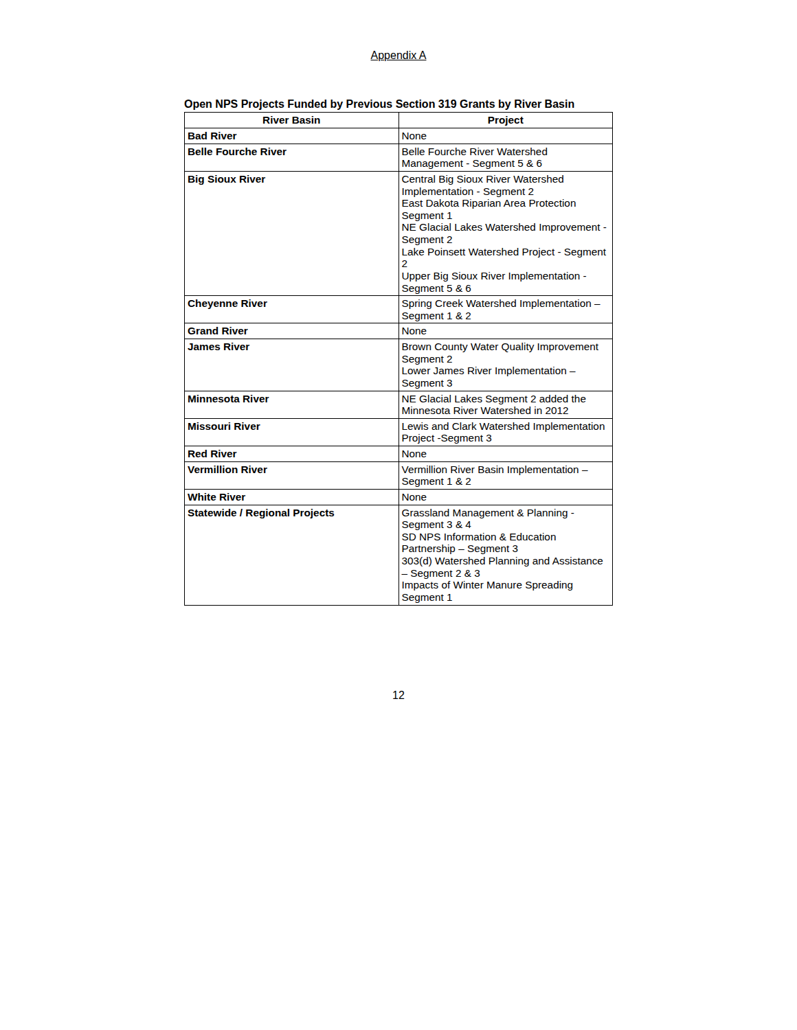Appendix A
Open NPS Projects Funded by Previous Section 319 Grants by River Basin
| River Basin | Project |
| --- | --- |
| Bad River | None |
| Belle Fourche River | Belle Fourche River Watershed Management - Segment 5 & 6 |
| Big Sioux River | Central Big Sioux River Watershed Implementation - Segment 2 East Dakota Riparian Area Protection Segment 1 NE Glacial Lakes Watershed Improvement - Segment 2 Lake Poinsett Watershed Project - Segment 2 Upper Big Sioux River Implementation - Segment 5 & 6 |
| Cheyenne River | Spring Creek Watershed Implementation – Segment 1 & 2 |
| Grand River | None |
| James River | Brown County Water Quality Improvement Segment 2 Lower James River Implementation – Segment 3 |
| Minnesota River | NE Glacial Lakes Segment 2 added the Minnesota River Watershed in 2012 |
| Missouri River | Lewis and Clark Watershed Implementation Project -Segment 3 |
| Red River | None |
| Vermillion River | Vermillion River Basin Implementation – Segment 1 & 2 |
| White River | None |
| Statewide / Regional Projects | Grassland Management & Planning - Segment 3 & 4 SD NPS Information & Education Partnership – Segment 3 303(d) Watershed Planning and Assistance – Segment 2 & 3 Impacts of Winter Manure Spreading Segment 1 |
12